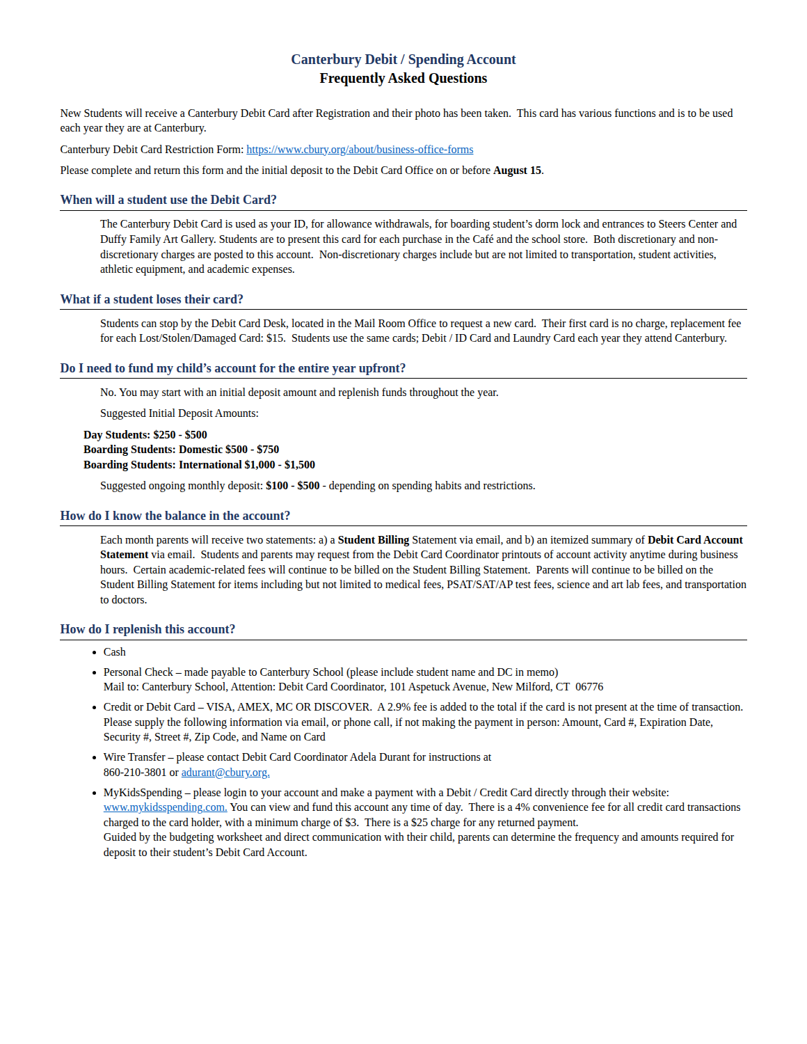Canterbury Debit / Spending Account Frequently Asked Questions
New Students will receive a Canterbury Debit Card after Registration and their photo has been taken. This card has various functions and is to be used each year they are at Canterbury.
Canterbury Debit Card Restriction Form: https://www.cbury.org/about/business-office-forms
Please complete and return this form and the initial deposit to the Debit Card Office on or before August 15.
When will a student use the Debit Card?
The Canterbury Debit Card is used as your ID, for allowance withdrawals, for boarding student’s dorm lock and entrances to Steers Center and Duffy Family Art Gallery. Students are to present this card for each purchase in the Café and the school store. Both discretionary and non-discretionary charges are posted to this account. Non-discretionary charges include but are not limited to transportation, student activities, athletic equipment, and academic expenses.
What if a student loses their card?
Students can stop by the Debit Card Desk, located in the Mail Room Office to request a new card. Their first card is no charge, replacement fee for each Lost/Stolen/Damaged Card: $15. Students use the same cards; Debit / ID Card and Laundry Card each year they attend Canterbury.
Do I need to fund my child’s account for the entire year upfront?
No. You may start with an initial deposit amount and replenish funds throughout the year.
Suggested Initial Deposit Amounts:
Day Students: $250 - $500
Boarding Students: Domestic $500 - $750
Boarding Students: International $1,000 - $1,500
Suggested ongoing monthly deposit: $100 - $500 - depending on spending habits and restrictions.
How do I know the balance in the account?
Each month parents will receive two statements: a) a Student Billing Statement via email, and b) an itemized summary of Debit Card Account Statement via email. Students and parents may request from the Debit Card Coordinator printouts of account activity anytime during business hours. Certain academic-related fees will continue to be billed on the Student Billing Statement. Parents will continue to be billed on the Student Billing Statement for items including but not limited to medical fees, PSAT/SAT/AP test fees, science and art lab fees, and transportation to doctors.
How do I replenish this account?
Cash
Personal Check – made payable to Canterbury School (please include student name and DC in memo)
Mail to: Canterbury School, Attention: Debit Card Coordinator, 101 Aspetuck Avenue, New Milford, CT 06776
Credit or Debit Card – VISA, AMEX, MC OR DISCOVER. A 2.9% fee is added to the total if the card is not present at the time of transaction.
Please supply the following information via email, or phone call, if not making the payment in person: Amount, Card #, Expiration Date, Security #, Street #, Zip Code, and Name on Card
Wire Transfer – please contact Debit Card Coordinator Adela Durant for instructions at
860-210-3801 or adurant@cbury.org.
MyKidsSpending – please login to your account and make a payment with a Debit / Credit Card directly through their website: www.mykidsspending.com. You can view and fund this account any time of day. There is a 4% convenience fee for all credit card transactions charged to the card holder, with a minimum charge of $3. There is a $25 charge for any returned payment.
Guided by the budgeting worksheet and direct communication with their child, parents can determine the frequency and amounts required for deposit to their student’s Debit Card Account.